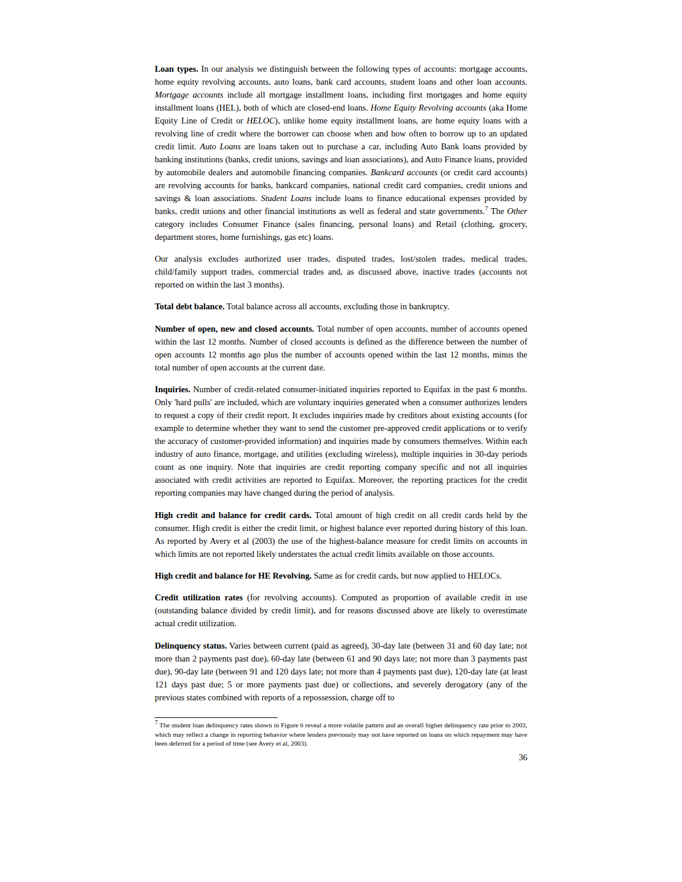Loan types. In our analysis we distinguish between the following types of accounts: mortgage accounts, home equity revolving accounts, auto loans, bank card accounts, student loans and other loan accounts. Mortgage accounts include all mortgage installment loans, including first mortgages and home equity installment loans (HEL), both of which are closed-end loans. Home Equity Revolving accounts (aka Home Equity Line of Credit or HELOC), unlike home equity installment loans, are home equity loans with a revolving line of credit where the borrower can choose when and how often to borrow up to an updated credit limit. Auto Loans are loans taken out to purchase a car, including Auto Bank loans provided by banking institutions (banks, credit unions, savings and loan associations), and Auto Finance loans, provided by automobile dealers and automobile financing companies. Bankcard accounts (or credit card accounts) are revolving accounts for banks, bankcard companies, national credit card companies, credit unions and savings & loan associations. Student Loans include loans to finance educational expenses provided by banks, credit unions and other financial institutions as well as federal and state governments.7 The Other category includes Consumer Finance (sales financing, personal loans) and Retail (clothing, grocery, department stores, home furnishings, gas etc) loans.
Our analysis excludes authorized user trades, disputed trades, lost/stolen trades, medical trades, child/family support trades, commercial trades and, as discussed above, inactive trades (accounts not reported on within the last 3 months).
Total debt balance. Total balance across all accounts, excluding those in bankruptcy.
Number of open, new and closed accounts. Total number of open accounts, number of accounts opened within the last 12 months. Number of closed accounts is defined as the difference between the number of open accounts 12 months ago plus the number of accounts opened within the last 12 months, minus the total number of open accounts at the current date.
Inquiries. Number of credit-related consumer-initiated inquiries reported to Equifax in the past 6 months. Only 'hard pulls' are included, which are voluntary inquiries generated when a consumer authorizes lenders to request a copy of their credit report. It excludes inquiries made by creditors about existing accounts (for example to determine whether they want to send the customer pre-approved credit applications or to verify the accuracy of customer-provided information) and inquiries made by consumers themselves. Within each industry of auto finance, mortgage, and utilities (excluding wireless), multiple inquiries in 30-day periods count as one inquiry. Note that inquiries are credit reporting company specific and not all inquiries associated with credit activities are reported to Equifax. Moreover, the reporting practices for the credit reporting companies may have changed during the period of analysis.
High credit and balance for credit cards. Total amount of high credit on all credit cards held by the consumer. High credit is either the credit limit, or highest balance ever reported during history of this loan. As reported by Avery et al (2003) the use of the highest-balance measure for credit limits on accounts in which limits are not reported likely understates the actual credit limits available on those accounts.
High credit and balance for HE Revolving. Same as for credit cards, but now applied to HELOCs.
Credit utilization rates (for revolving accounts). Computed as proportion of available credit in use (outstanding balance divided by credit limit), and for reasons discussed above are likely to overestimate actual credit utilization.
Delinquency status. Varies between current (paid as agreed), 30-day late (between 31 and 60 day late; not more than 2 payments past due), 60-day late (between 61 and 90 days late; not more than 3 payments past due), 90-day late (between 91 and 120 days late; not more than 4 payments past due), 120-day late (at least 121 days past due; 5 or more payments past due) or collections, and severely derogatory (any of the previous states combined with reports of a repossession, charge off to
7 The student loan delinquency rates shown in Figure 6 reveal a more volatile pattern and an overall higher delinquency rate prior to 2003, which may reflect a change in reporting behavior where lenders previously may not have reported on loans on which repayment may have been deferred for a period of time (see Avery et al, 2003).
36